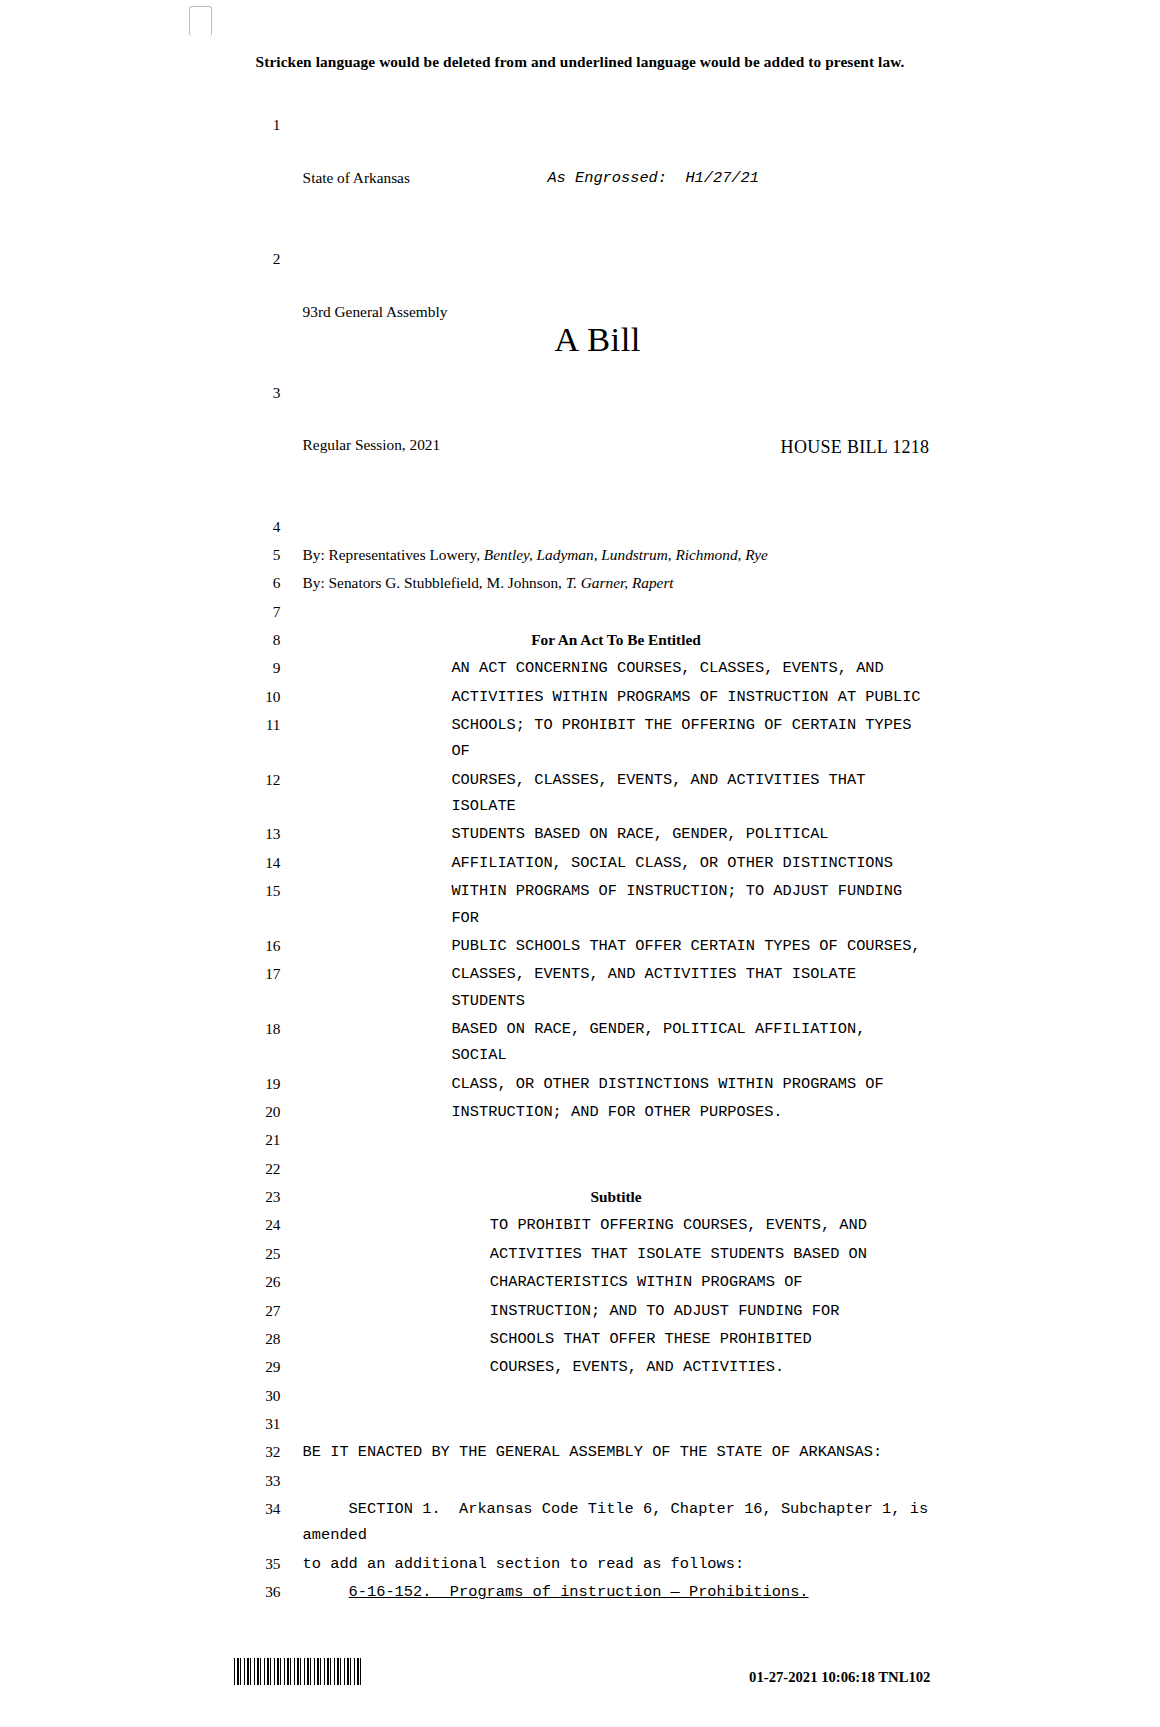Stricken language would be deleted from and underlined language would be added to present law.
| 1 | State of Arkansas As Engrossed: H1/27/21 |
| 2 | 93rd General Assembly A Bill |
| 3 | Regular Session, 2021 HOUSE BILL 1218 |
| 4 | |
| 5 | By: Representatives Lowery, Bentley, Ladyman, Lundstrum, Richmond, Rye |
| 6 | By: Senators G. Stubblefield, M. Johnson, T. Garner, Rapert |
| 7 | |
| 8 | For An Act To Be Entitled |
| 9 | AN ACT CONCERNING COURSES, CLASSES, EVENTS, AND |
| 10 | ACTIVITIES WITHIN PROGRAMS OF INSTRUCTION AT PUBLIC |
| 11 | SCHOOLS; TO PROHIBIT THE OFFERING OF CERTAIN TYPES OF |
| 12 | COURSES, CLASSES, EVENTS, AND ACTIVITIES THAT ISOLATE |
| 13 | STUDENTS BASED ON RACE, GENDER, POLITICAL |
| 14 | AFFILIATION, SOCIAL CLASS, OR OTHER DISTINCTIONS |
| 15 | WITHIN PROGRAMS OF INSTRUCTION; TO ADJUST FUNDING FOR |
| 16 | PUBLIC SCHOOLS THAT OFFER CERTAIN TYPES OF COURSES, |
| 17 | CLASSES, EVENTS, AND ACTIVITIES THAT ISOLATE STUDENTS |
| 18 | BASED ON RACE, GENDER, POLITICAL AFFILIATION, SOCIAL |
| 19 | CLASS, OR OTHER DISTINCTIONS WITHIN PROGRAMS OF |
| 20 | INSTRUCTION; AND FOR OTHER PURPOSES. |
| 21 | |
| 22 | |
| 23 | Subtitle |
| 24 | TO PROHIBIT OFFERING COURSES, EVENTS, AND |
| 25 | ACTIVITIES THAT ISOLATE STUDENTS BASED ON |
| 26 | CHARACTERISTICS WITHIN PROGRAMS OF |
| 27 | INSTRUCTION; AND TO ADJUST FUNDING FOR |
| 28 | SCHOOLS THAT OFFER THESE PROHIBITED |
| 29 | COURSES, EVENTS, AND ACTIVITIES. |
| 30 | |
| 31 | |
| 32 | BE IT ENACTED BY THE GENERAL ASSEMBLY OF THE STATE OF ARKANSAS: |
| 33 | |
| 34 | SECTION 1. Arkansas Code Title 6, Chapter 16, Subchapter 1, is amended |
| 35 | to add an additional section to read as follows: |
| 36 | 6-16-152. Programs of instruction — Prohibitions. |
01-27-2021 10:06:18 TNL102